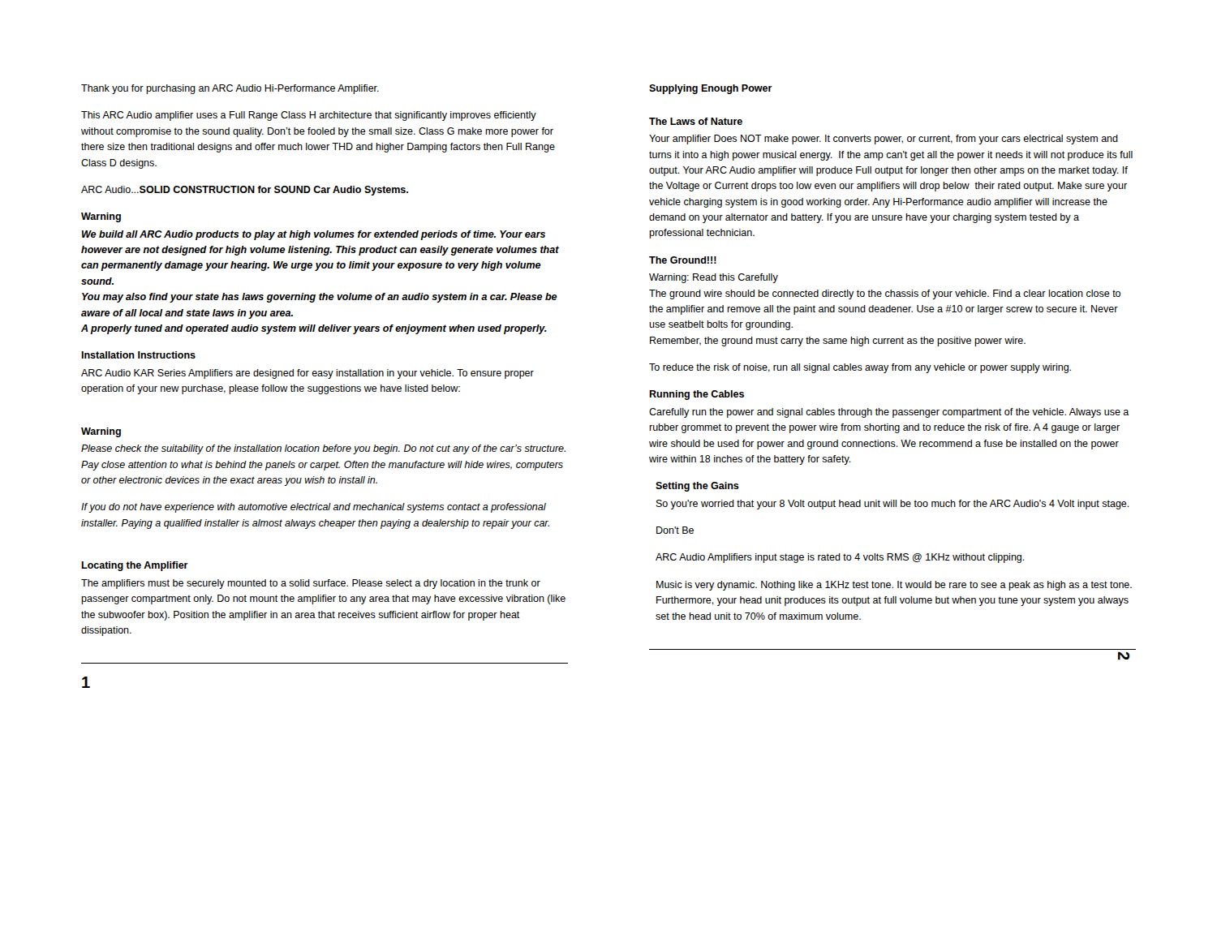Thank you for purchasing an ARC Audio Hi-Performance Amplifier.
This ARC Audio amplifier uses a Full Range Class H architecture that significantly improves efficiently without compromise to the sound quality. Don’t be fooled by the small size. Class G make more power for there size then traditional designs and offer much lower THD and higher Damping factors then Full Range Class D designs.
ARC Audio...SOLID CONSTRUCTION for SOUND Car Audio Systems.
Warning
We build all ARC Audio products to play at high volumes for extended periods of time. Your ears however are not designed for high volume listening. This product can easily generate volumes that can permanently damage your hearing. We urge you to limit your exposure to very high volume sound.
You may also find your state has laws governing the volume of an audio system in a car. Please be aware of all local and state laws in you area.
A properly tuned and operated audio system will deliver years of enjoyment when used properly.
Installation Instructions
ARC Audio KAR Series Amplifiers are designed for easy installation in your vehicle. To ensure proper operation of your new purchase, please follow the suggestions we have listed below:
Warning
Please check the suitability of the installation location before you begin. Do not cut any of the car’s structure. Pay close attention to what is behind the panels or carpet. Often the manufacture will hide wires, computers or other electronic devices in the exact areas you wish to install in.
If you do not have experience with automotive electrical and mechanical systems contact a professional installer. Paying a qualified installer is almost always cheaper then paying a dealership to repair your car.
Locating the Amplifier
The amplifiers must be securely mounted to a solid surface. Please select a dry location in the trunk or passenger compartment only. Do not mount the amplifier to any area that may have excessive vibration (like the subwoofer box). Position the amplifier in an area that receives sufficient airflow for proper heat dissipation.
1
Supplying Enough Power
The Laws of Nature
Your amplifier Does NOT make power. It converts power, or current, from your cars electrical system and turns it into a high power musical energy. If the amp can't get all the power it needs it will not produce its full output. Your ARC Audio amplifier will produce Full output for longer then other amps on the market today. If the Voltage or Current drops too low even our amplifiers will drop below their rated output. Make sure your vehicle charging system is in good working order. Any Hi-Performance audio amplifier will increase the demand on your alternator and battery. If you are unsure have your charging system tested by a professional technician.
The Ground!!!
Warning: Read this Carefully
The ground wire should be connected directly to the chassis of your vehicle. Find a clear location close to the amplifier and remove all the paint and sound deadener. Use a #10 or larger screw to secure it. Never use seatbelt bolts for grounding.
Remember, the ground must carry the same high current as the positive power wire.
To reduce the risk of noise, run all signal cables away from any vehicle or power supply wiring.
Running the Cables
Carefully run the power and signal cables through the passenger compartment of the vehicle. Always use a rubber grommet to prevent the power wire from shorting and to reduce the risk of fire. A 4 gauge or larger wire should be used for power and ground connections. We recommend a fuse be installed on the power wire within 18 inches of the battery for safety.
Setting the Gains
So you're worried that your 8 Volt output head unit will be too much for the ARC Audio's 4 Volt input stage.
Don't Be
ARC Audio Amplifiers input stage is rated to 4 volts RMS @ 1KHz without clipping.
Music is very dynamic. Nothing like a 1KHz test tone. It would be rare to see a peak as high as a test tone. Furthermore, your head unit produces its output at full volume but when you tune your system you always set the head unit to 70% of maximum volume.
2